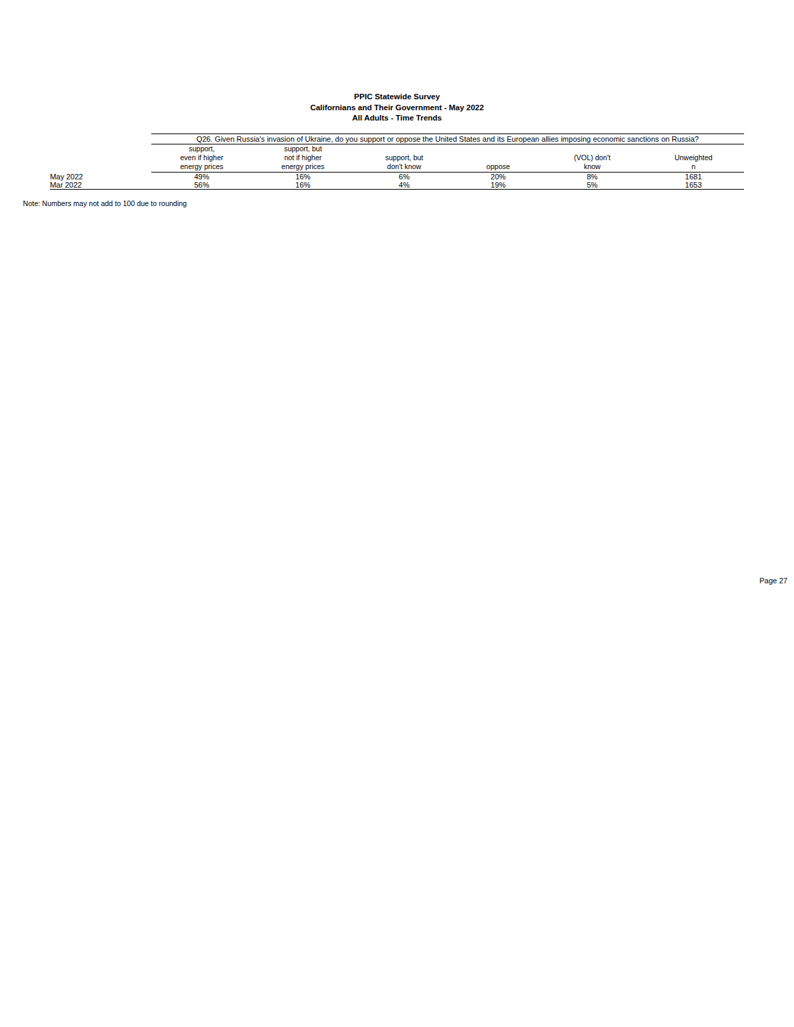PPIC Statewide Survey
Californians and Their Government - May 2022
All Adults - Time Trends
| | Q26. Given Russia's invasion of Ukraine, do you support or oppose the United States and its European allies imposing economic sanctions on Russia? |
| | support, even if higher energy prices | support, but not if higher energy prices | support, but don't know | oppose | (VOL) don't know | Unweighted n |
| May 2022 | 49% | 16% | 6% | 20% | 8% | 1681 |
| Mar 2022 | 56% | 16% | 4% | 19% | 5% | 1653 |
Note: Numbers may not add to 100 due to rounding
Page 27